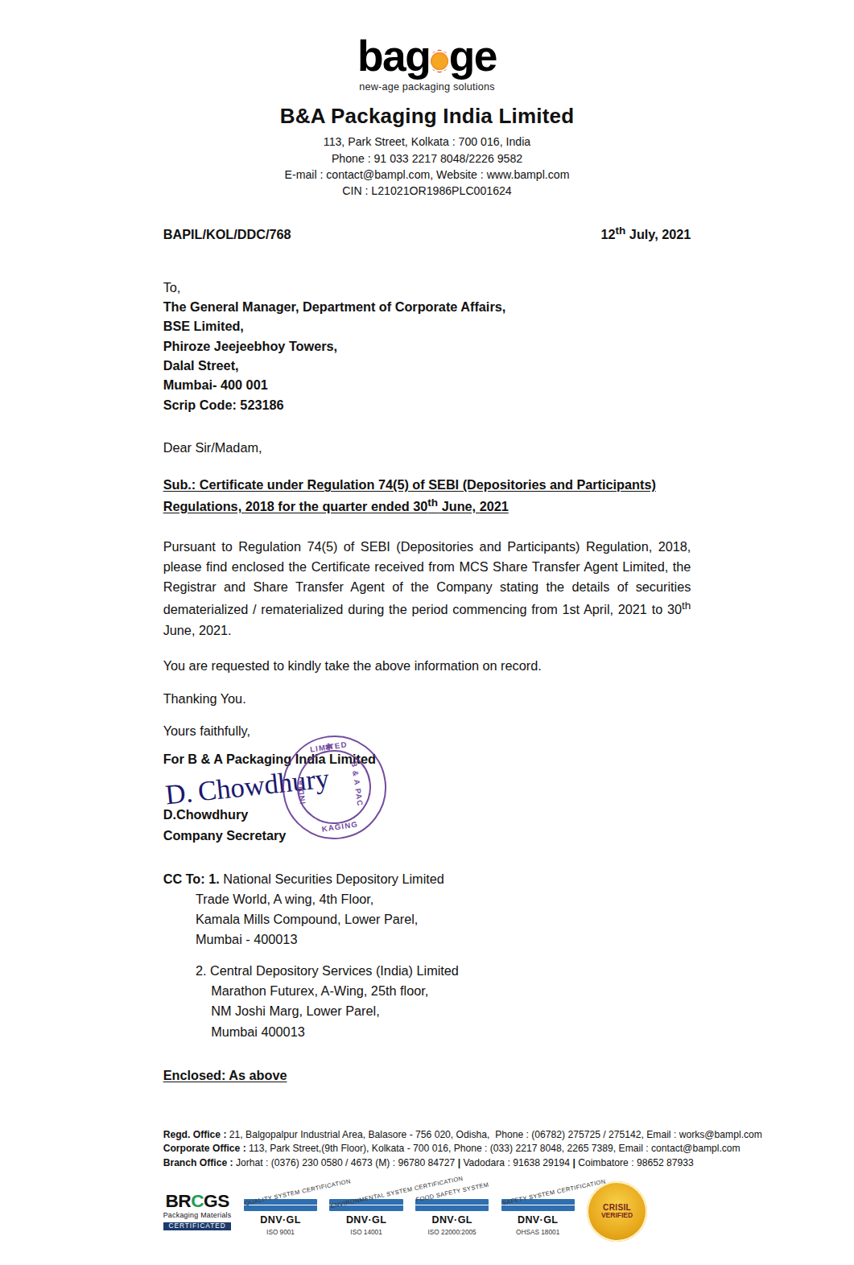bag ge
new-age packaging solutions
B&A Packaging India Limited
113, Park Street, Kolkata : 700 016, India
Phone : 91 033 2217 8048/2226 9582
E-mail : contact@bampl.com, Website : www.bampl.com
CIN : L21021OR1986PLC001624
BAPIL/KOL/DDC/768
12th July, 2021
To,
The General Manager, Department of Corporate Affairs,
BSE Limited,
Phiroze Jeejeebhoy Towers,
Dalal Street,
Mumbai- 400 001
Scrip Code: 523186
Dear Sir/Madam,
Sub.: Certificate under Regulation 74(5) of SEBI (Depositories and Participants) Regulations, 2018 for the quarter ended 30th June, 2021
Pursuant to Regulation 74(5) of SEBI (Depositories and Participants) Regulation, 2018, please find enclosed the Certificate received from MCS Share Transfer Agent Limited, the Registrar and Share Transfer Agent of the Company stating the details of securities dematerialized / rematerialized during the period commencing from 1st April, 2021 to 30th June, 2021.
You are requested to kindly take the above information on record.
Thanking You.
Yours faithfully,
For B & A Packaging India Limited
D. Chowdhury
D.Chowdhury
Company Secretary
✱
LIMITED
INDIA
B & A PAC
KAGING
CC To: 1. National Securities Depository Limited Trade World, A wing, 4th Floor, Kamala Mills Compound, Lower Parel, Mumbai - 400013
2. Central Depository Services (India) Limited Marathon Futurex, A-Wing, 25th floor, NM Joshi Marg, Lower Parel, Mumbai 400013
Enclosed: As above
Regd. Office : 21, Balgopalpur Industrial Area, Balasore - 756 020, Odisha, Phone : (06782) 275725 / 275142, Email : works@bampl.com
Corporate Office : 113, Park Street,(9th Floor), Kolkata - 700 016, Phone : (033) 2217 8048, 2265 7389, Email : contact@bampl.com
Branch Office : Jorhat : (0376) 230 0580 / 4673 (M) : 96780 84727 | Vadodara : 91638 29194 | Coimbatore : 98652 87933
BRCGS
Packaging Materials
CERTIFICATED
QUALITY SYSTEM CERTIFICATION
DNV·GL
ISO 9001
ENVIRONMENTAL SYSTEM CERTIFICATION
DNV·GL
ISO 14001
FOOD SAFETY SYSTEM
DNV·GL
ISO 22000:2005
SAFETY SYSTEM CERTIFICATION
DNV·GL
OHSAS 18001
CRISIL
VERIFIED